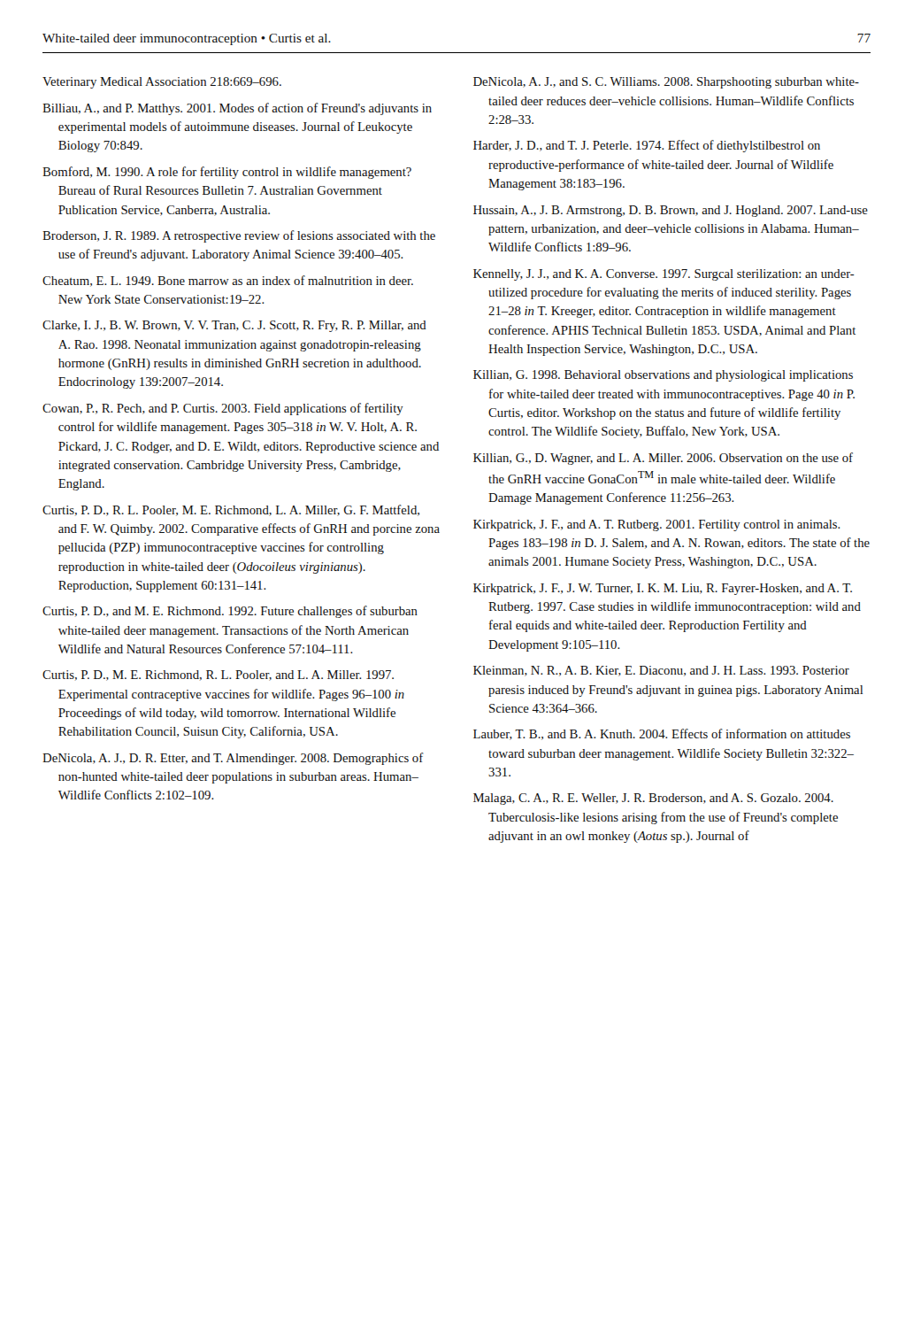White-tailed deer immunocontraception • Curtis et al. 77
Veterinary Medical Association 218:669–696.
Billiau, A., and P. Matthys. 2001. Modes of action of Freund's adjuvants in experimental models of autoimmune diseases. Journal of Leukocyte Biology 70:849.
Bomford, M. 1990. A role for fertility control in wildlife management? Bureau of Rural Resources Bulletin 7. Australian Government Publication Service, Canberra, Australia.
Broderson, J. R. 1989. A retrospective review of lesions associated with the use of Freund's adjuvant. Laboratory Animal Science 39:400–405.
Cheatum, E. L. 1949. Bone marrow as an index of malnutrition in deer. New York State Conservationist:19–22.
Clarke, I. J., B. W. Brown, V. V. Tran, C. J. Scott, R. Fry, R. P. Millar, and A. Rao. 1998. Neonatal immunization against gonadotropin-releasing hormone (GnRH) results in diminished GnRH secretion in adulthood. Endocrinology 139:2007–2014.
Cowan, P., R. Pech, and P. Curtis. 2003. Field applications of fertility control for wildlife management. Pages 305–318 in W. V. Holt, A. R. Pickard, J. C. Rodger, and D. E. Wildt, editors. Reproductive science and integrated conservation. Cambridge University Press, Cambridge, England.
Curtis, P. D., R. L. Pooler, M. E. Richmond, L. A. Miller, G. F. Mattfeld, and F. W. Quimby. 2002. Comparative effects of GnRH and porcine zona pellucida (PZP) immunocontraceptive vaccines for controlling reproduction in white-tailed deer (Odocoileus virginianus). Reproduction, Supplement 60:131–141.
Curtis, P. D., and M. E. Richmond. 1992. Future challenges of suburban white-tailed deer management. Transactions of the North American Wildlife and Natural Resources Conference 57:104–111.
Curtis, P. D., M. E. Richmond, R. L. Pooler, and L. A. Miller. 1997. Experimental contraceptive vaccines for wildlife. Pages 96–100 in Proceedings of wild today, wild tomorrow. International Wildlife Rehabilitation Council, Suisun City, California, USA.
DeNicola, A. J., D. R. Etter, and T. Almendinger. 2008. Demographics of non-hunted white-tailed deer populations in suburban areas. Human–Wildlife Conflicts 2:102–109.
DeNicola, A. J., and S. C. Williams. 2008. Sharpshooting suburban white-tailed deer reduces deer–vehicle collisions. Human–Wildlife Conflicts 2:28–33.
Harder, J. D., and T. J. Peterle. 1974. Effect of diethylstilbestrol on reproductive-performance of white-tailed deer. Journal of Wildlife Management 38:183–196.
Hussain, A., J. B. Armstrong, D. B. Brown, and J. Hogland. 2007. Land-use pattern, urbanization, and deer–vehicle collisions in Alabama. Human–Wildlife Conflicts 1:89–96.
Kennelly, J. J., and K. A. Converse. 1997. Surgcal sterilization: an under-utilized procedure for evaluating the merits of induced sterility. Pages 21–28 in T. Kreeger, editor. Contraception in wildlife management conference. APHIS Technical Bulletin 1853. USDA, Animal and Plant Health Inspection Service, Washington, D.C., USA.
Killian, G. 1998. Behavioral observations and physiological implications for white-tailed deer treated with immunocontraceptives. Page 40 in P. Curtis, editor. Workshop on the status and future of wildlife fertility control. The Wildlife Society, Buffalo, New York, USA.
Killian, G., D. Wagner, and L. A. Miller. 2006. Observation on the use of the GnRH vaccine GonaConTM in male white-tailed deer. Wildlife Damage Management Conference 11:256–263.
Kirkpatrick, J. F., and A. T. Rutberg. 2001. Fertility control in animals. Pages 183–198 in D. J. Salem, and A. N. Rowan, editors. The state of the animals 2001. Humane Society Press, Washington, D.C., USA.
Kirkpatrick, J. F., J. W. Turner, I. K. M. Liu, R. Fayrer-Hosken, and A. T. Rutberg. 1997. Case studies in wildlife immunocontraception: wild and feral equids and white-tailed deer. Reproduction Fertility and Development 9:105–110.
Kleinman, N. R., A. B. Kier, E. Diaconu, and J. H. Lass. 1993. Posterior paresis induced by Freund's adjuvant in guinea pigs. Laboratory Animal Science 43:364–366.
Lauber, T. B., and B. A. Knuth. 2004. Effects of information on attitudes toward suburban deer management. Wildlife Society Bulletin 32:322–331.
Malaga, C. A., R. E. Weller, J. R. Broderson, and A. S. Gozalo. 2004. Tuberculosis-like lesions arising from the use of Freund's complete adjuvant in an owl monkey (Aotus sp.). Journal of